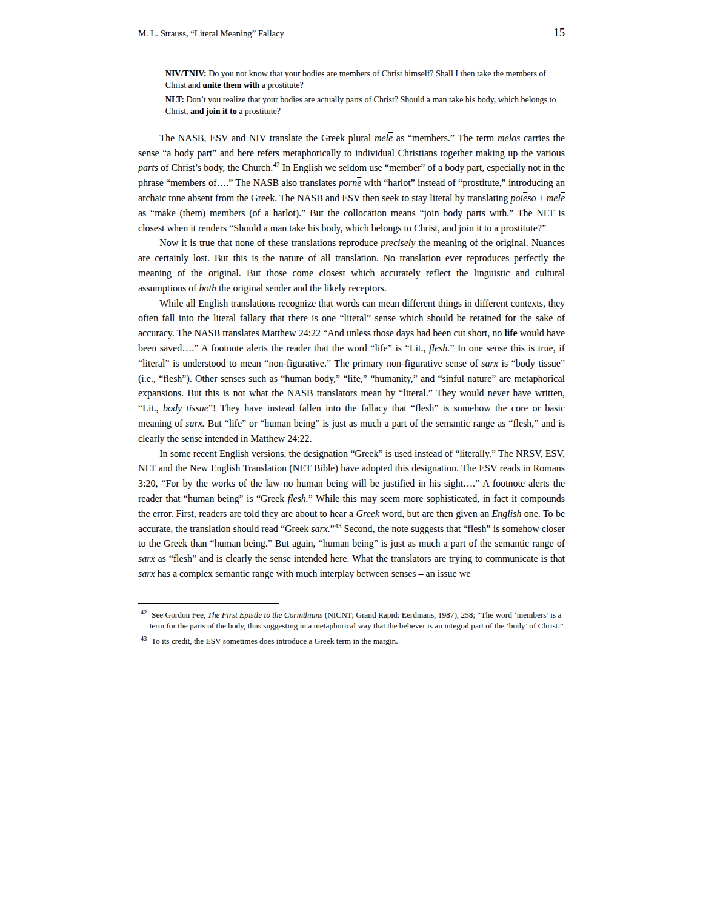M. L. Strauss, “Literal Meaning” Fallacy 15
NIV/TNIV: Do you not know that your bodies are members of Christ himself? Shall I then take the members of Christ and unite them with a prostitute?
NLT: Don’t you realize that your bodies are actually parts of Christ? Should a man take his body, which belongs to Christ, and join it to a prostitute?
The NASB, ESV and NIV translate the Greek plural mele as “members.” The term melos carries the sense “a body part” and here refers metaphorically to individual Christians together making up the various parts of Christ’s body, the Church.42 In English we seldom use “member” of a body part, especially not in the phrase “members of….” The NASB also translates porne with “harlot” instead of “prostitute,” introducing an archaic tone absent from the Greek. The NASB and ESV then seek to stay literal by translating poieso + mele as “make (them) members (of a harlot).” But the collocation means “join body parts with.” The NLT is closest when it renders “Should a man take his body, which belongs to Christ, and join it to a prostitute?”
Now it is true that none of these translations reproduce precisely the meaning of the original. Nuances are certainly lost. But this is the nature of all translation. No translation ever reproduces perfectly the meaning of the original. But those come closest which accurately reflect the linguistic and cultural assumptions of both the original sender and the likely receptors.
While all English translations recognize that words can mean different things in different contexts, they often fall into the literal fallacy that there is one “literal” sense which should be retained for the sake of accuracy. The NASB translates Matthew 24:22 “And unless those days had been cut short, no life would have been saved….” A footnote alerts the reader that the word “life” is “Lit., flesh.” In one sense this is true, if “literal” is understood to mean “non-figurative.” The primary non-figurative sense of sarx is “body tissue” (i.e., “flesh”). Other senses such as “human body,” “life,” “humanity,” and “sinful nature” are metaphorical expansions. But this is not what the NASB translators mean by “literal.” They would never have written, “Lit., body tissue”! They have instead fallen into the fallacy that “flesh” is somehow the core or basic meaning of sarx. But “life” or “human being” is just as much a part of the semantic range as “flesh,” and is clearly the sense intended in Matthew 24:22.
In some recent English versions, the designation “Greek” is used instead of “literally.” The NRSV, ESV, NLT and the New English Translation (NET Bible) have adopted this designation. The ESV reads in Romans 3:20, “For by the works of the law no human being will be justified in his sight….” A footnote alerts the reader that “human being” is “Greek flesh.” While this may seem more sophisticated, in fact it compounds the error. First, readers are told they are about to hear a Greek word, but are then given an English one. To be accurate, the translation should read “Greek sarx.”43 Second, the note suggests that “flesh” is somehow closer to the Greek than “human being.” But again, “human being” is just as much a part of the semantic range of sarx as “flesh” and is clearly the sense intended here. What the translators are trying to communicate is that sarx has a complex semantic range with much interplay between senses – an issue we
42 See Gordon Fee, The First Epistle to the Corinthians (NICNT; Grand Rapid: Eerdmans, 1987), 258; “The word ‘members’ is a term for the parts of the body, thus suggesting in a metaphorical way that the believer is an integral part of the ‘body’ of Christ.”
43 To its credit, the ESV sometimes does introduce a Greek term in the margin.